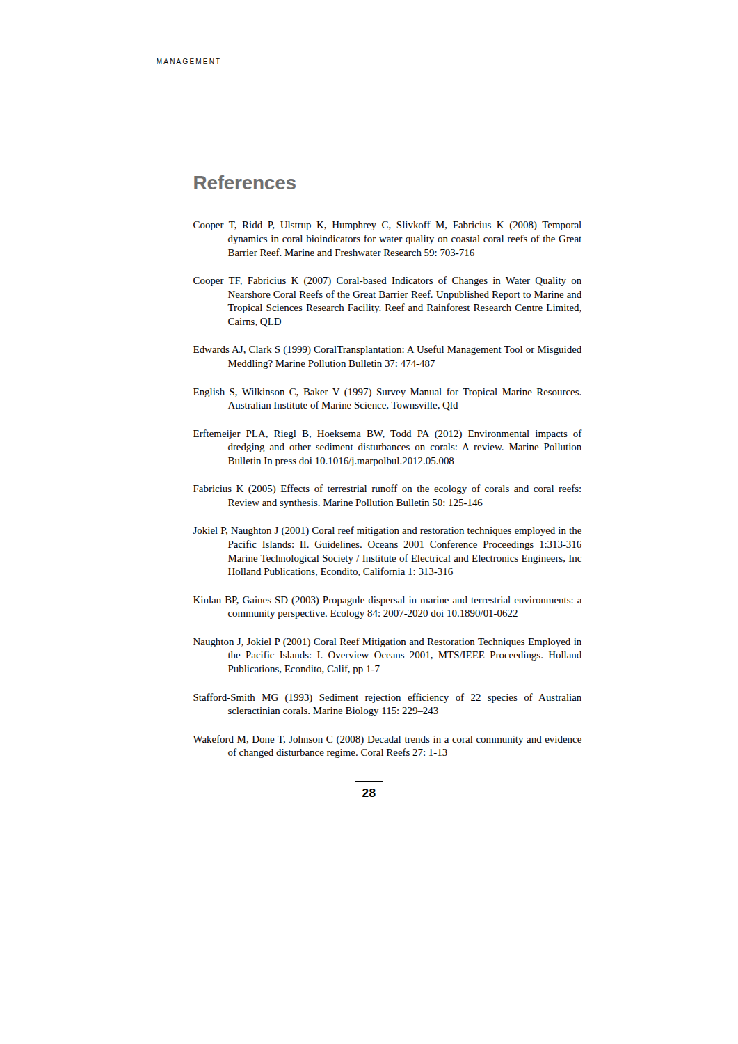Management
References
Cooper T, Ridd P, Ulstrup K, Humphrey C, Slivkoff M, Fabricius K (2008) Temporal dynamics in coral bioindicators for water quality on coastal coral reefs of the Great Barrier Reef. Marine and Freshwater Research 59: 703-716
Cooper TF, Fabricius K (2007) Coral-based Indicators of Changes in Water Quality on Nearshore Coral Reefs of the Great Barrier Reef. Unpublished Report to Marine and Tropical Sciences Research Facility. Reef and Rainforest Research Centre Limited, Cairns, QLD
Edwards AJ, Clark S (1999) CoralTransplantation: A Useful Management Tool or Misguided Meddling? Marine Pollution Bulletin 37: 474-487
English S, Wilkinson C, Baker V (1997) Survey Manual for Tropical Marine Resources. Australian Institute of Marine Science, Townsville, Qld
Erftemeijer PLA, Riegl B, Hoeksema BW, Todd PA (2012) Environmental impacts of dredging and other sediment disturbances on corals: A review. Marine Pollution Bulletin In press doi 10.1016/j.marpolbul.2012.05.008
Fabricius K (2005) Effects of terrestrial runoff on the ecology of corals and coral reefs: Review and synthesis. Marine Pollution Bulletin 50: 125-146
Jokiel P, Naughton J (2001) Coral reef mitigation and restoration techniques employed in the Pacific Islands: II. Guidelines. Oceans 2001 Conference Proceedings 1:313-316 Marine Technological Society / Institute of Electrical and Electronics Engineers, Inc Holland Publications, Econdito, California 1: 313-316
Kinlan BP, Gaines SD (2003) Propagule dispersal in marine and terrestrial environments: a community perspective. Ecology 84: 2007-2020 doi 10.1890/01-0622
Naughton J, Jokiel P (2001) Coral Reef Mitigation and Restoration Techniques Employed in the Pacific Islands: I. Overview Oceans 2001, MTS/IEEE Proceedings. Holland Publications, Econdito, Calif, pp 1-7
Stafford-Smith MG (1993) Sediment rejection efficiency of 22 species of Australian scleractinian corals. Marine Biology 115: 229–243
Wakeford M, Done T, Johnson C (2008) Decadal trends in a coral community and evidence of changed disturbance regime. Coral Reefs 27: 1-13
28